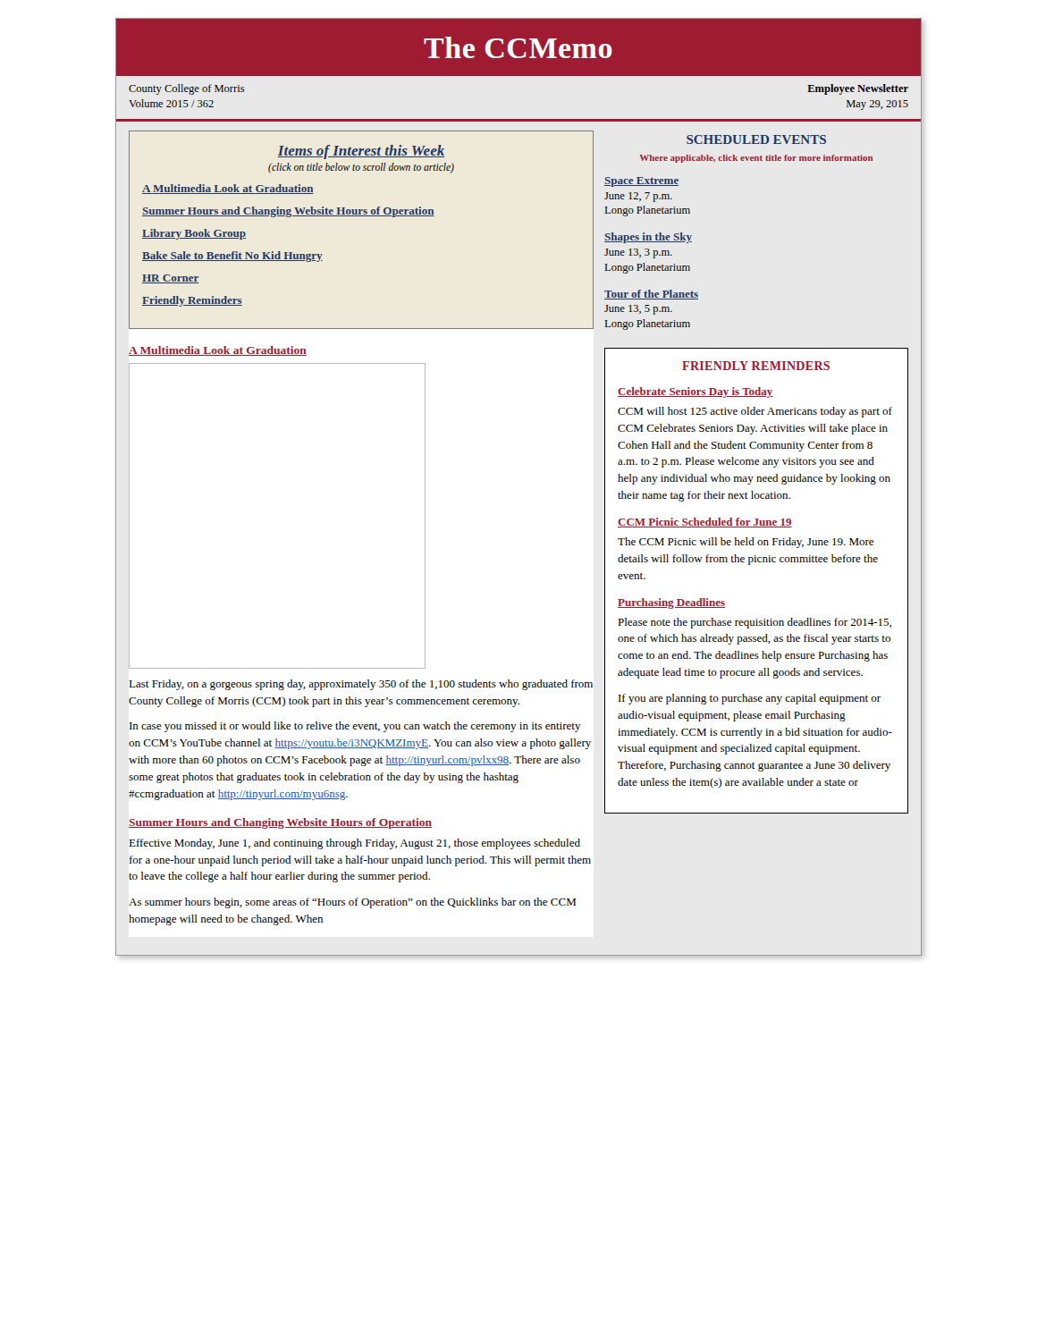The CCMemo
County College of Morris
Volume 2015 / 362
Employee Newsletter
May 29, 2015
Items of Interest this Week
(click on title below to scroll down to article)
A Multimedia Look at Graduation
Summer Hours and Changing Website Hours of Operation
Library Book Group
Bake Sale to Benefit No Kid Hungry
HR Corner
Friendly Reminders
A Multimedia Look at Graduation
Last Friday, on a gorgeous spring day, approximately 350 of the 1,100 students who graduated from County College of Morris (CCM) took part in this year’s commencement ceremony.
In case you missed it or would like to relive the event, you can watch the ceremony in its entirety on CCM’s YouTube channel at https://youtu.be/i3NQKMZImyE. You can also view a photo gallery with more than 60 photos on CCM’s Facebook page at http://tinyurl.com/pvlxx98. There are also some great photos that graduates took in celebration of the day by using the hashtag #ccmgraduation at http://tinyurl.com/myu6nsg.
Summer Hours and Changing Website Hours of Operation
Effective Monday, June 1, and continuing through Friday, August 21, those employees scheduled for a one-hour unpaid lunch period will take a half-hour unpaid lunch period. This will permit them to leave the college a half hour earlier during the summer period.
As summer hours begin, some areas of “Hours of Operation” on the Quicklinks bar on the CCM homepage will need to be changed. When
SCHEDULED EVENTS
Where applicable, click event title for more information
Space Extreme June 12, 7 p.m. Longo Planetarium
Shapes in the Sky June 13, 3 p.m. Longo Planetarium
Tour of the Planets June 13, 5 p.m. Longo Planetarium
FRIENDLY REMINDERS
Celebrate Seniors Day is Today
CCM will host 125 active older Americans today as part of CCM Celebrates Seniors Day. Activities will take place in Cohen Hall and the Student Community Center from 8 a.m. to 2 p.m. Please welcome any visitors you see and help any individual who may need guidance by looking on their name tag for their next location.
CCM Picnic Scheduled for June 19
The CCM Picnic will be held on Friday, June 19. More details will follow from the picnic committee before the event.
Purchasing Deadlines
Please note the purchase requisition deadlines for 2014-15, one of which has already passed, as the fiscal year starts to come to an end. The deadlines help ensure Purchasing has adequate lead time to procure all goods and services.
If you are planning to purchase any capital equipment or audio-visual equipment, please email Purchasing immediately. CCM is currently in a bid situation for audio-visual equipment and specialized capital equipment. Therefore, Purchasing cannot guarantee a June 30 delivery date unless the item(s) are available under a state or